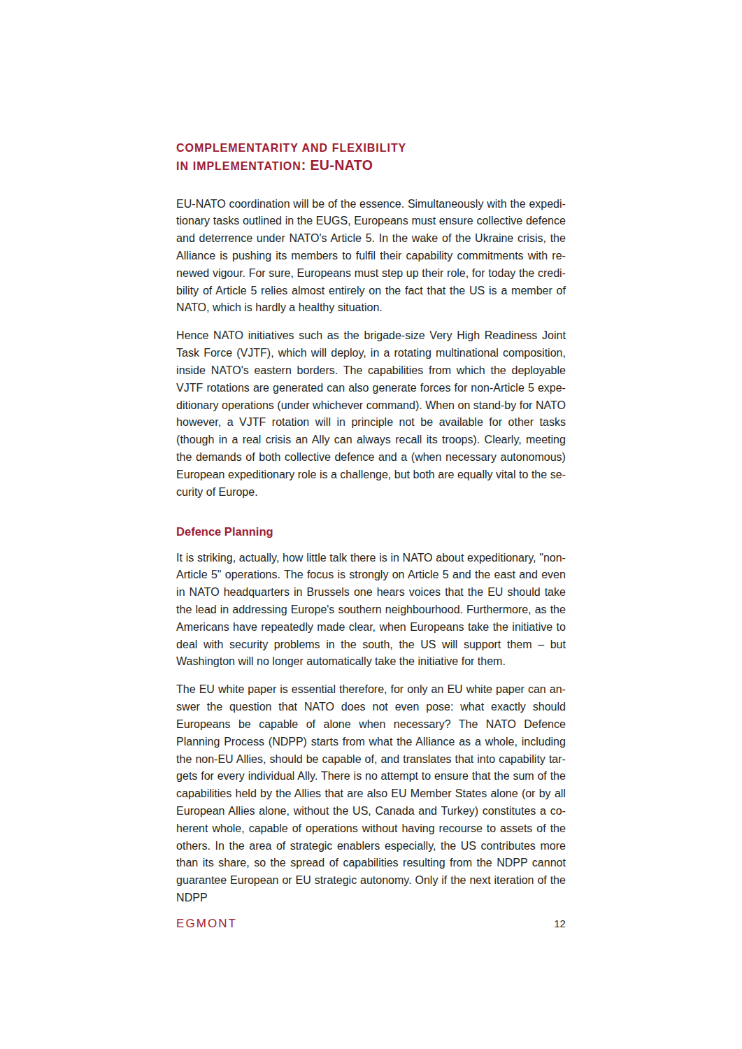COMPLEMENTARITY AND FLEXIBILITY
IN IMPLEMENTATION: EU-NATO
EU-NATO coordination will be of the essence. Simultaneously with the expeditionary tasks outlined in the EUGS, Europeans must ensure collective defence and deterrence under NATO's Article 5. In the wake of the Ukraine crisis, the Alliance is pushing its members to fulfil their capability commitments with renewed vigour. For sure, Europeans must step up their role, for today the credibility of Article 5 relies almost entirely on the fact that the US is a member of NATO, which is hardly a healthy situation.
Hence NATO initiatives such as the brigade-size Very High Readiness Joint Task Force (VJTF), which will deploy, in a rotating multinational composition, inside NATO's eastern borders. The capabilities from which the deployable VJTF rotations are generated can also generate forces for non-Article 5 expeditionary operations (under whichever command). When on stand-by for NATO however, a VJTF rotation will in principle not be available for other tasks (though in a real crisis an Ally can always recall its troops). Clearly, meeting the demands of both collective defence and a (when necessary autonomous) European expeditionary role is a challenge, but both are equally vital to the security of Europe.
Defence Planning
It is striking, actually, how little talk there is in NATO about expeditionary, "non-Article 5" operations. The focus is strongly on Article 5 and the east and even in NATO headquarters in Brussels one hears voices that the EU should take the lead in addressing Europe's southern neighbourhood. Furthermore, as the Americans have repeatedly made clear, when Europeans take the initiative to deal with security problems in the south, the US will support them – but Washington will no longer automatically take the initiative for them.
The EU white paper is essential therefore, for only an EU white paper can answer the question that NATO does not even pose: what exactly should Europeans be capable of alone when necessary? The NATO Defence Planning Process (NDPP) starts from what the Alliance as a whole, including the non-EU Allies, should be capable of, and translates that into capability targets for every individual Ally. There is no attempt to ensure that the sum of the capabilities held by the Allies that are also EU Member States alone (or by all European Allies alone, without the US, Canada and Turkey) constitutes a coherent whole, capable of operations without having recourse to assets of the others. In the area of strategic enablers especially, the US contributes more than its share, so the spread of capabilities resulting from the NDPP cannot guarantee European or EU strategic autonomy. Only if the next iteration of the NDPP
EGMONT 12